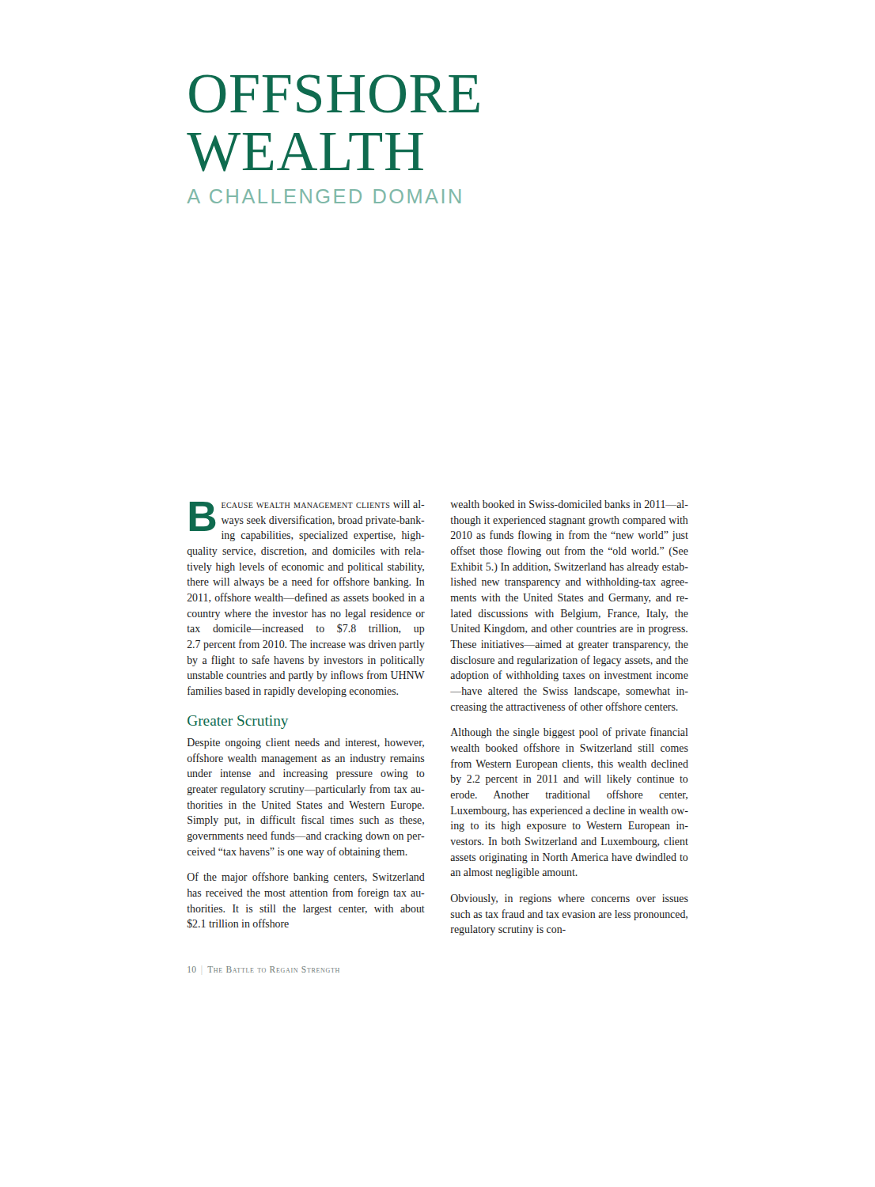OFFSHORE WEALTH
A Challenged Domain
Because wealth management clients will always seek diversification, broad private-banking capabilities, specialized expertise, high-quality service, discretion, and domiciles with relatively high levels of economic and political stability, there will always be a need for offshore banking. In 2011, offshore wealth—defined as assets booked in a country where the investor has no legal residence or tax domicile—increased to $7.8 trillion, up 2.7 percent from 2010. The increase was driven partly by a flight to safe havens by investors in politically unstable countries and partly by inflows from UHNW families based in rapidly developing economies.
Greater Scrutiny
Despite ongoing client needs and interest, however, offshore wealth management as an industry remains under intense and increasing pressure owing to greater regulatory scrutiny—particularly from tax authorities in the United States and Western Europe. Simply put, in difficult fiscal times such as these, governments need funds—and cracking down on perceived “tax havens” is one way of obtaining them.
Of the major offshore banking centers, Switzerland has received the most attention from foreign tax authorities. It is still the largest center, with about $2.1 trillion in offshore
wealth booked in Swiss-domiciled banks in 2011—although it experienced stagnant growth compared with 2010 as funds flowing in from the “new world” just offset those flowing out from the “old world.” (See Exhibit 5.) In addition, Switzerland has already established new transparency and withholding-tax agreements with the United States and Germany, and related discussions with Belgium, France, Italy, the United Kingdom, and other countries are in progress. These initiatives—aimed at greater transparency, the disclosure and regularization of legacy assets, and the adoption of withholding taxes on investment income—have altered the Swiss landscape, somewhat increasing the attractiveness of other offshore centers.
Although the single biggest pool of private financial wealth booked offshore in Switzerland still comes from Western European clients, this wealth declined by 2.2 percent in 2011 and will likely continue to erode. Another traditional offshore center, Luxembourg, has experienced a decline in wealth owing to its high exposure to Western European investors. In both Switzerland and Luxembourg, client assets originating in North America have dwindled to an almost negligible amount.
Obviously, in regions where concerns over issues such as tax fraud and tax evasion are less pronounced, regulatory scrutiny is con-
10|The Battle to Regain Strength